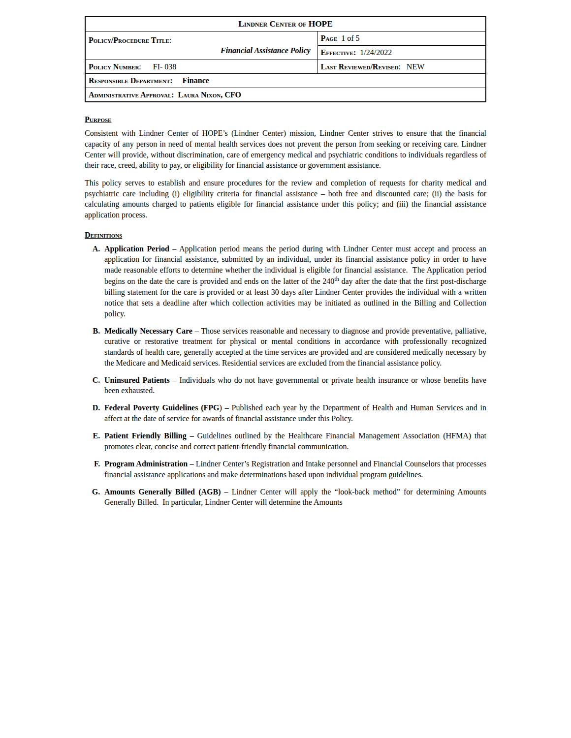| Lindner Center of HOPE |
| Policy/Procedure Title : Financial Assistance Policy | Page 1 of 5 |
| Effective: 1/24/2022 |
| Policy Number : FI- 038 | Last Reviewed/Revised : NEW |
| Responsible Department: Finance |
| Administrative Approval: Laura Nixon, CFO |
Purpose
Consistent with Lindner Center of HOPE’s (Lindner Center) mission, Lindner Center strives to ensure that the financial capacity of any person in need of mental health services does not prevent the person from seeking or receiving care. Lindner Center will provide, without discrimination, care of emergency medical and psychiatric conditions to individuals regardless of their race, creed, ability to pay, or eligibility for financial assistance or government assistance.
This policy serves to establish and ensure procedures for the review and completion of requests for charity medical and psychiatric care including (i) eligibility criteria for financial assistance – both free and discounted care; (ii) the basis for calculating amounts charged to patients eligible for financial assistance under this policy; and (iii) the financial assistance application process.
Definitions
Application Period – Application period means the period during with Lindner Center must accept and process an application for financial assistance, submitted by an individual, under its financial assistance policy in order to have made reasonable efforts to determine whether the individual is eligible for financial assistance. The Application period begins on the date the care is provided and ends on the latter of the 240th day after the date that the first post-discharge billing statement for the care is provided or at least 30 days after Lindner Center provides the individual with a written notice that sets a deadline after which collection activities may be initiated as outlined in the Billing and Collection policy.
Medically Necessary Care – Those services reasonable and necessary to diagnose and provide preventative, palliative, curative or restorative treatment for physical or mental conditions in accordance with professionally recognized standards of health care, generally accepted at the time services are provided and are considered medically necessary by the Medicare and Medicaid services. Residential services are excluded from the financial assistance policy.
Uninsured Patients – Individuals who do not have governmental or private health insurance or whose benefits have been exhausted.
Federal Poverty Guidelines (FPG) – Published each year by the Department of Health and Human Services and in affect at the date of service for awards of financial assistance under this Policy.
Patient Friendly Billing – Guidelines outlined by the Healthcare Financial Management Association (HFMA) that promotes clear, concise and correct patient-friendly financial communication.
Program Administration – Lindner Center’s Registration and Intake personnel and Financial Counselors that processes financial assistance applications and make determinations based upon individual program guidelines.
Amounts Generally Billed (AGB) – Lindner Center will apply the “look-back method” for determining Amounts Generally Billed. In particular, Lindner Center will determine the Amounts